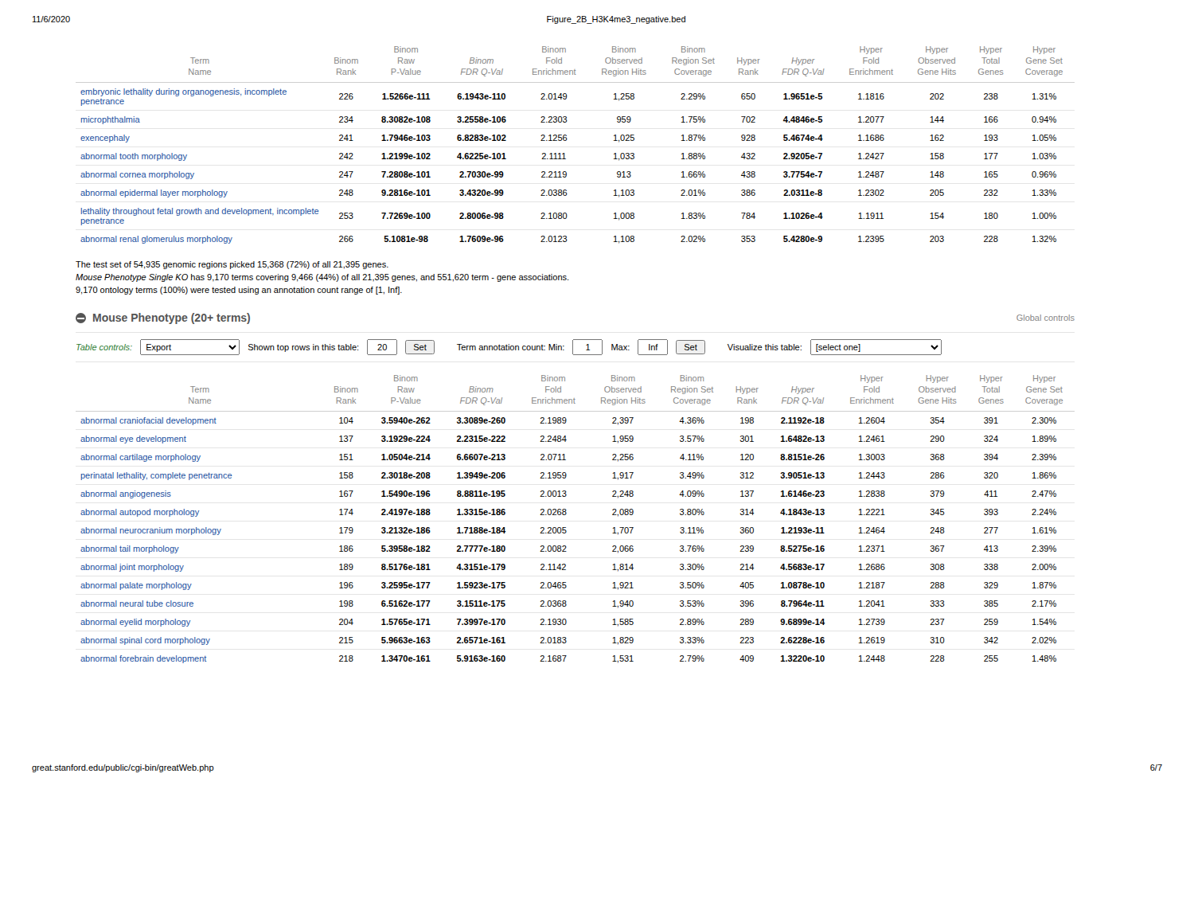11/6/2020
Figure_2B_H3K4me3_negative.bed
| Term Name | Binom Rank | Binom Raw P-Value | Binom FDR Q-Val | Binom Fold Enrichment | Binom Observed Region Hits | Binom Region Set Coverage | Hyper Rank | Hyper FDR Q-Val | Hyper Fold Enrichment | Hyper Observed Gene Hits | Hyper Total Genes | Hyper Gene Set Coverage |
| --- | --- | --- | --- | --- | --- | --- | --- | --- | --- | --- | --- | --- |
| embryonic lethality during organogenesis, incomplete penetrance | 226 | 1.5266e-111 | 6.1943e-110 | 2.0149 | 1,258 | 2.29% | 650 | 1.9651e-5 | 1.1816 | 202 | 238 | 1.31% |
| microphthalmia | 234 | 8.3082e-108 | 3.2558e-106 | 2.2303 | 959 | 1.75% | 702 | 4.4846e-5 | 1.2077 | 144 | 166 | 0.94% |
| exencephaly | 241 | 1.7946e-103 | 6.8283e-102 | 2.1256 | 1,025 | 1.87% | 928 | 5.4674e-4 | 1.1686 | 162 | 193 | 1.05% |
| abnormal tooth morphology | 242 | 1.2199e-102 | 4.6225e-101 | 2.1111 | 1,033 | 1.88% | 432 | 2.9205e-7 | 1.2427 | 158 | 177 | 1.03% |
| abnormal cornea morphology | 247 | 7.2808e-101 | 2.7030e-99 | 2.2119 | 913 | 1.66% | 438 | 3.7754e-7 | 1.2487 | 148 | 165 | 0.96% |
| abnormal epidermal layer morphology | 248 | 9.2816e-101 | 3.4320e-99 | 2.0386 | 1,103 | 2.01% | 386 | 2.0311e-8 | 1.2302 | 205 | 232 | 1.33% |
| lethality throughout fetal growth and development, incomplete penetrance | 253 | 7.7269e-100 | 2.8006e-98 | 2.1080 | 1,008 | 1.83% | 784 | 1.1026e-4 | 1.1911 | 154 | 180 | 1.00% |
| abnormal renal glomerulus morphology | 266 | 5.1081e-98 | 1.7609e-96 | 2.0123 | 1,108 | 2.02% | 353 | 5.4280e-9 | 1.2395 | 203 | 228 | 1.32% |
The test set of 54,935 genomic regions picked 15,368 (72%) of all 21,395 genes.
Mouse Phenotype Single KO has 9,170 terms covering 9,466 (44%) of all 21,395 genes, and 551,620 term - gene associations.
9,170 ontology terms (100%) were tested using an annotation count range of [1, Inf].
Mouse Phenotype (20+ terms)
Global controls
Table controls: Export Shown top rows in this table: Set Term annotation count: Min: Max: Set Visualize this table: [select one]
| Term Name | Binom Rank | Binom Raw P-Value | Binom FDR Q-Val | Binom Fold Enrichment | Binom Observed Region Hits | Binom Region Set Coverage | Hyper Rank | Hyper FDR Q-Val | Hyper Fold Enrichment | Hyper Observed Gene Hits | Hyper Total Genes | Hyper Gene Set Coverage |
| --- | --- | --- | --- | --- | --- | --- | --- | --- | --- | --- | --- | --- |
| abnormal craniofacial development | 104 | 3.5940e-262 | 3.3089e-260 | 2.1989 | 2,397 | 4.36% | 198 | 2.1192e-18 | 1.2604 | 354 | 391 | 2.30% |
| abnormal eye development | 137 | 3.1929e-224 | 2.2315e-222 | 2.2484 | 1,959 | 3.57% | 301 | 1.6482e-13 | 1.2461 | 290 | 324 | 1.89% |
| abnormal cartilage morphology | 151 | 1.0504e-214 | 6.6607e-213 | 2.0711 | 2,256 | 4.11% | 120 | 8.8151e-26 | 1.3003 | 368 | 394 | 2.39% |
| perinatal lethality, complete penetrance | 158 | 2.3018e-208 | 1.3949e-206 | 2.1959 | 1,917 | 3.49% | 312 | 3.9051e-13 | 1.2443 | 286 | 320 | 1.86% |
| abnormal angiogenesis | 167 | 1.5490e-196 | 8.8811e-195 | 2.0013 | 2,248 | 4.09% | 137 | 1.6146e-23 | 1.2838 | 379 | 411 | 2.47% |
| abnormal autopod morphology | 174 | 2.4197e-188 | 1.3315e-186 | 2.0268 | 2,089 | 3.80% | 314 | 4.1843e-13 | 1.2221 | 345 | 393 | 2.24% |
| abnormal neurocranium morphology | 179 | 3.2132e-186 | 1.7188e-184 | 2.2005 | 1,707 | 3.11% | 360 | 1.2193e-11 | 1.2464 | 248 | 277 | 1.61% |
| abnormal tail morphology | 186 | 5.3958e-182 | 2.7777e-180 | 2.0082 | 2,066 | 3.76% | 239 | 8.5275e-16 | 1.2371 | 367 | 413 | 2.39% |
| abnormal joint morphology | 189 | 8.5176e-181 | 4.3151e-179 | 2.1142 | 1,814 | 3.30% | 214 | 4.5683e-17 | 1.2686 | 308 | 338 | 2.00% |
| abnormal palate morphology | 196 | 3.2595e-177 | 1.5923e-175 | 2.0465 | 1,921 | 3.50% | 405 | 1.0878e-10 | 1.2187 | 288 | 329 | 1.87% |
| abnormal neural tube closure | 198 | 6.5162e-177 | 3.1511e-175 | 2.0368 | 1,940 | 3.53% | 396 | 8.7964e-11 | 1.2041 | 333 | 385 | 2.17% |
| abnormal eyelid morphology | 204 | 1.5765e-171 | 7.3997e-170 | 2.1930 | 1,585 | 2.89% | 289 | 9.6899e-14 | 1.2739 | 237 | 259 | 1.54% |
| abnormal spinal cord morphology | 215 | 5.9663e-163 | 2.6571e-161 | 2.0183 | 1,829 | 3.33% | 223 | 2.6228e-16 | 1.2619 | 310 | 342 | 2.02% |
| abnormal forebrain development | 218 | 1.3470e-161 | 5.9163e-160 | 2.1687 | 1,531 | 2.79% | 409 | 1.3220e-10 | 1.2448 | 228 | 255 | 1.48% |
great.stanford.edu/public/cgi-bin/greatWeb.php
6/7